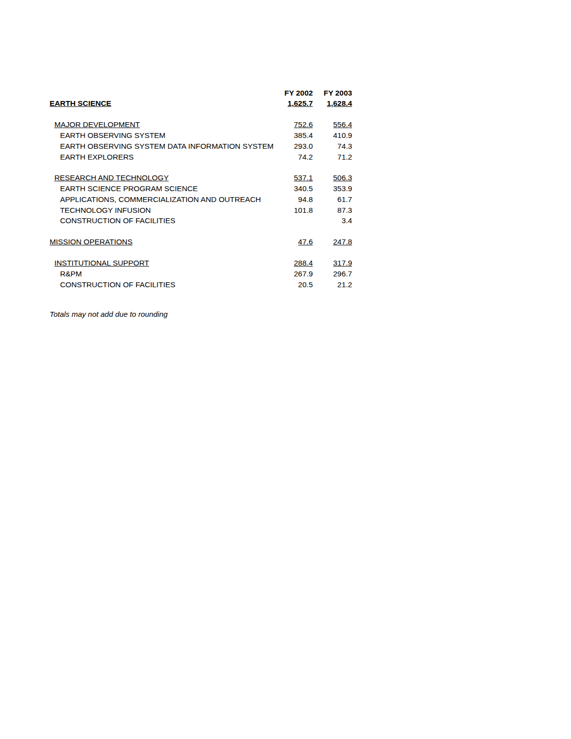| | FY 2002 | FY 2003 |
| EARTH SCIENCE | 1,625.7 | 1,628.4 |
| MAJOR DEVELOPMENT | 752.6 | 556.4 |
| EARTH OBSERVING SYSTEM | 385.4 | 410.9 |
| EARTH OBSERVING SYSTEM DATA INFORMATION SYSTEM | 293.0 | 74.3 |
| EARTH EXPLORERS | 74.2 | 71.2 |
| RESEARCH AND TECHNOLOGY | 537.1 | 506.3 |
| EARTH SCIENCE PROGRAM SCIENCE | 340.5 | 353.9 |
| APPLICATIONS, COMMERCIALIZATION AND OUTREACH | 94.8 | 61.7 |
| TECHNOLOGY INFUSION | 101.8 | 87.3 |
| CONSTRUCTION OF FACILITIES | | 3.4 |
| MISSION OPERATIONS | 47.6 | 247.8 |
| INSTITUTIONAL SUPPORT | 288.4 | 317.9 |
| R&PM | 267.9 | 296.7 |
| CONSTRUCTION OF FACILITIES | 20.5 | 21.2 |
Totals may not add due to rounding